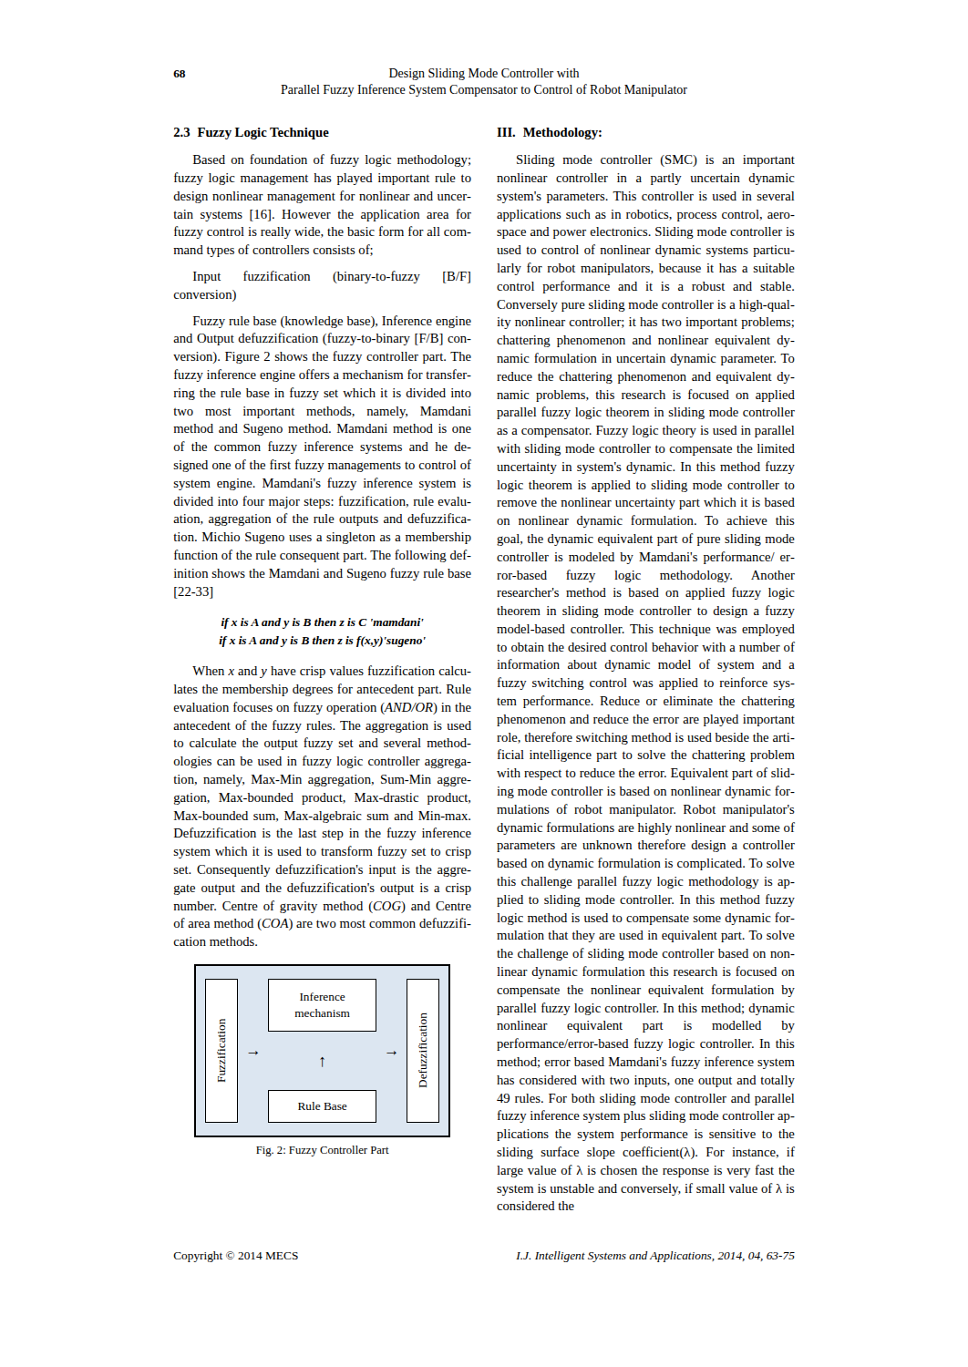68
Design Sliding Mode Controller with
Parallel Fuzzy Inference System Compensator to Control of Robot Manipulator
2.3 Fuzzy Logic Technique
Based on foundation of fuzzy logic methodology; fuzzy logic management has played important rule to design nonlinear management for nonlinear and uncertain systems [16]. However the application area for fuzzy control is really wide, the basic form for all command types of controllers consists of;
Input fuzzification (binary-to-fuzzy [B/F] conversion)
Fuzzy rule base (knowledge base), Inference engine and Output defuzzification (fuzzy-to-binary [F/B] conversion). Figure 2 shows the fuzzy controller part. The fuzzy inference engine offers a mechanism for transferring the rule base in fuzzy set which it is divided into two most important methods, namely, Mamdani method and Sugeno method. Mamdani method is one of the common fuzzy inference systems and he designed one of the first fuzzy managements to control of system engine. Mamdani's fuzzy inference system is divided into four major steps: fuzzification, rule evaluation, aggregation of the rule outputs and defuzzification. Michio Sugeno uses a singleton as a membership function of the rule consequent part. The following definition shows the Mamdani and Sugeno fuzzy rule base [22-33]
if x is A and y is B then z is C 'mamdani'
if x is A and y is B then z is f(x,y)'sugeno'
When x and y have crisp values fuzzification calculates the membership degrees for antecedent part. Rule evaluation focuses on fuzzy operation (AND/OR) in the antecedent of the fuzzy rules. The aggregation is used to calculate the output fuzzy set and several methodologies can be used in fuzzy logic controller aggregation, namely, Max-Min aggregation, Sum-Min aggregation, Max-bounded product, Max-drastic product, Max-bounded sum, Max-algebraic sum and Min-max. Defuzzification is the last step in the fuzzy inference system which it is used to transform fuzzy set to crisp set. Consequently defuzzification's input is the aggregate output and the defuzzification's output is a crisp number. Centre of gravity method (COG) and Centre of area method (COA) are two most common defuzzification methods.
Fuzzification
→
Inference
mechanism
↑
Rule Base
→
Defuzzification
Fig. 2: Fuzzy Controller Part
III. Methodology:
Sliding mode controller (SMC) is an important nonlinear controller in a partly uncertain dynamic system's parameters. This controller is used in several applications such as in robotics, process control, aerospace and power electronics. Sliding mode controller is used to control of nonlinear dynamic systems particularly for robot manipulators, because it has a suitable control performance and it is a robust and stable. Conversely pure sliding mode controller is a high-quality nonlinear controller; it has two important problems; chattering phenomenon and nonlinear equivalent dynamic formulation in uncertain dynamic parameter. To reduce the chattering phenomenon and equivalent dynamic problems, this research is focused on applied parallel fuzzy logic theorem in sliding mode controller as a compensator. Fuzzy logic theory is used in parallel with sliding mode controller to compensate the limited uncertainty in system's dynamic. In this method fuzzy logic theorem is applied to sliding mode controller to remove the nonlinear uncertainty part which it is based on nonlinear dynamic formulation. To achieve this goal, the dynamic equivalent part of pure sliding mode controller is modeled by Mamdani's performance/ error-based fuzzy logic methodology. Another researcher's method is based on applied fuzzy logic theorem in sliding mode controller to design a fuzzy model-based controller. This technique was employed to obtain the desired control behavior with a number of information about dynamic model of system and a fuzzy switching control was applied to reinforce system performance. Reduce or eliminate the chattering phenomenon and reduce the error are played important role, therefore switching method is used beside the artificial intelligence part to solve the chattering problem with respect to reduce the error. Equivalent part of sliding mode controller is based on nonlinear dynamic formulations of robot manipulator. Robot manipulator's dynamic formulations are highly nonlinear and some of parameters are unknown therefore design a controller based on dynamic formulation is complicated. To solve this challenge parallel fuzzy logic methodology is applied to sliding mode controller. In this method fuzzy logic method is used to compensate some dynamic formulation that they are used in equivalent part. To solve the challenge of sliding mode controller based on nonlinear dynamic formulation this research is focused on compensate the nonlinear equivalent formulation by parallel fuzzy logic controller. In this method; dynamic nonlinear equivalent part is modelled by performance/error-based fuzzy logic controller. In this method; error based Mamdani's fuzzy inference system has considered with two inputs, one output and totally 49 rules. For both sliding mode controller and parallel fuzzy inference system plus sliding mode controller applications the system performance is sensitive to the sliding surface slope coefficient(λ). For instance, if large value of λ is chosen the response is very fast the system is unstable and conversely, if small value of λ is considered the
Copyright © 2014 MECS
I.J. Intelligent Systems and Applications, 2014, 04, 63-75